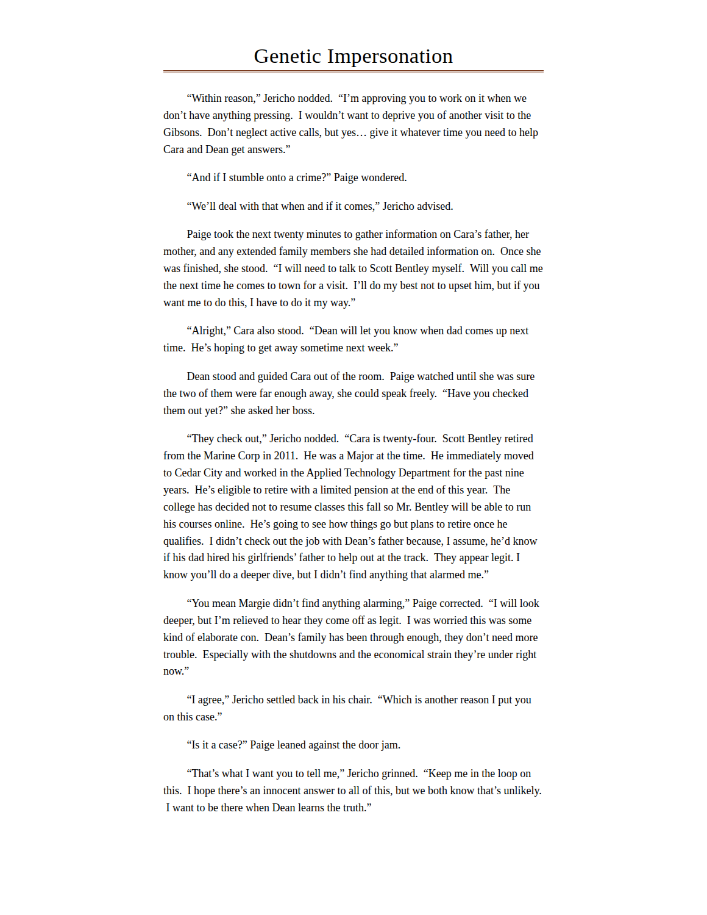Genetic Impersonation
“Within reason,” Jericho nodded. “I’m approving you to work on it when we don’t have anything pressing. I wouldn’t want to deprive you of another visit to the Gibsons. Don’t neglect active calls, but yes… give it whatever time you need to help Cara and Dean get answers.”
“And if I stumble onto a crime?” Paige wondered.
“We’ll deal with that when and if it comes,” Jericho advised.
Paige took the next twenty minutes to gather information on Cara’s father, her mother, and any extended family members she had detailed information on. Once she was finished, she stood. “I will need to talk to Scott Bentley myself. Will you call me the next time he comes to town for a visit. I’ll do my best not to upset him, but if you want me to do this, I have to do it my way.”
“Alright,” Cara also stood. “Dean will let you know when dad comes up next time. He’s hoping to get away sometime next week.”
Dean stood and guided Cara out of the room. Paige watched until she was sure the two of them were far enough away, she could speak freely. “Have you checked them out yet?” she asked her boss.
“They check out,” Jericho nodded. “Cara is twenty-four. Scott Bentley retired from the Marine Corp in 2011. He was a Major at the time. He immediately moved to Cedar City and worked in the Applied Technology Department for the past nine years. He’s eligible to retire with a limited pension at the end of this year. The college has decided not to resume classes this fall so Mr. Bentley will be able to run his courses online. He’s going to see how things go but plans to retire once he qualifies. I didn’t check out the job with Dean’s father because, I assume, he’d know if his dad hired his girlfriends’ father to help out at the track. They appear legit. I know you’ll do a deeper dive, but I didn’t find anything that alarmed me.”
“You mean Margie didn’t find anything alarming,” Paige corrected. “I will look deeper, but I’m relieved to hear they come off as legit. I was worried this was some kind of elaborate con. Dean’s family has been through enough, they don’t need more trouble. Especially with the shutdowns and the economical strain they’re under right now.”
“I agree,” Jericho settled back in his chair. “Which is another reason I put you on this case.”
“Is it a case?” Paige leaned against the door jam.
“That’s what I want you to tell me,” Jericho grinned. “Keep me in the loop on this. I hope there’s an innocent answer to all of this, but we both know that’s unlikely. I want to be there when Dean learns the truth.”